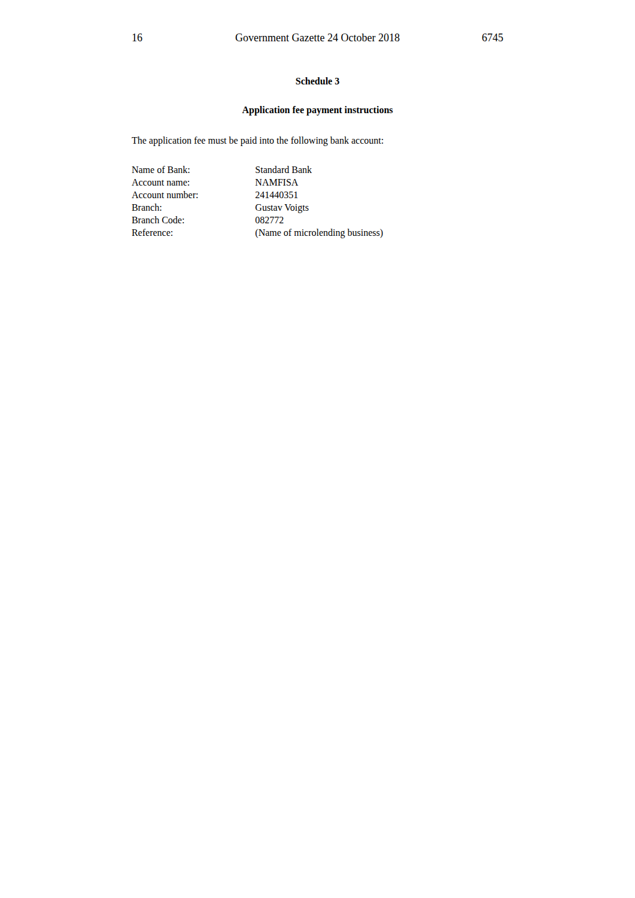16
Government Gazette 24 October 2018
6745
Schedule 3
Application fee payment instructions
The application fee must be paid into the following bank account:
| Name of Bank: | Standard Bank |
| Account name: | NAMFISA |
| Account number: | 241440351 |
| Branch: | Gustav Voigts |
| Branch Code: | 082772 |
| Reference: | (Name of microlending business) |